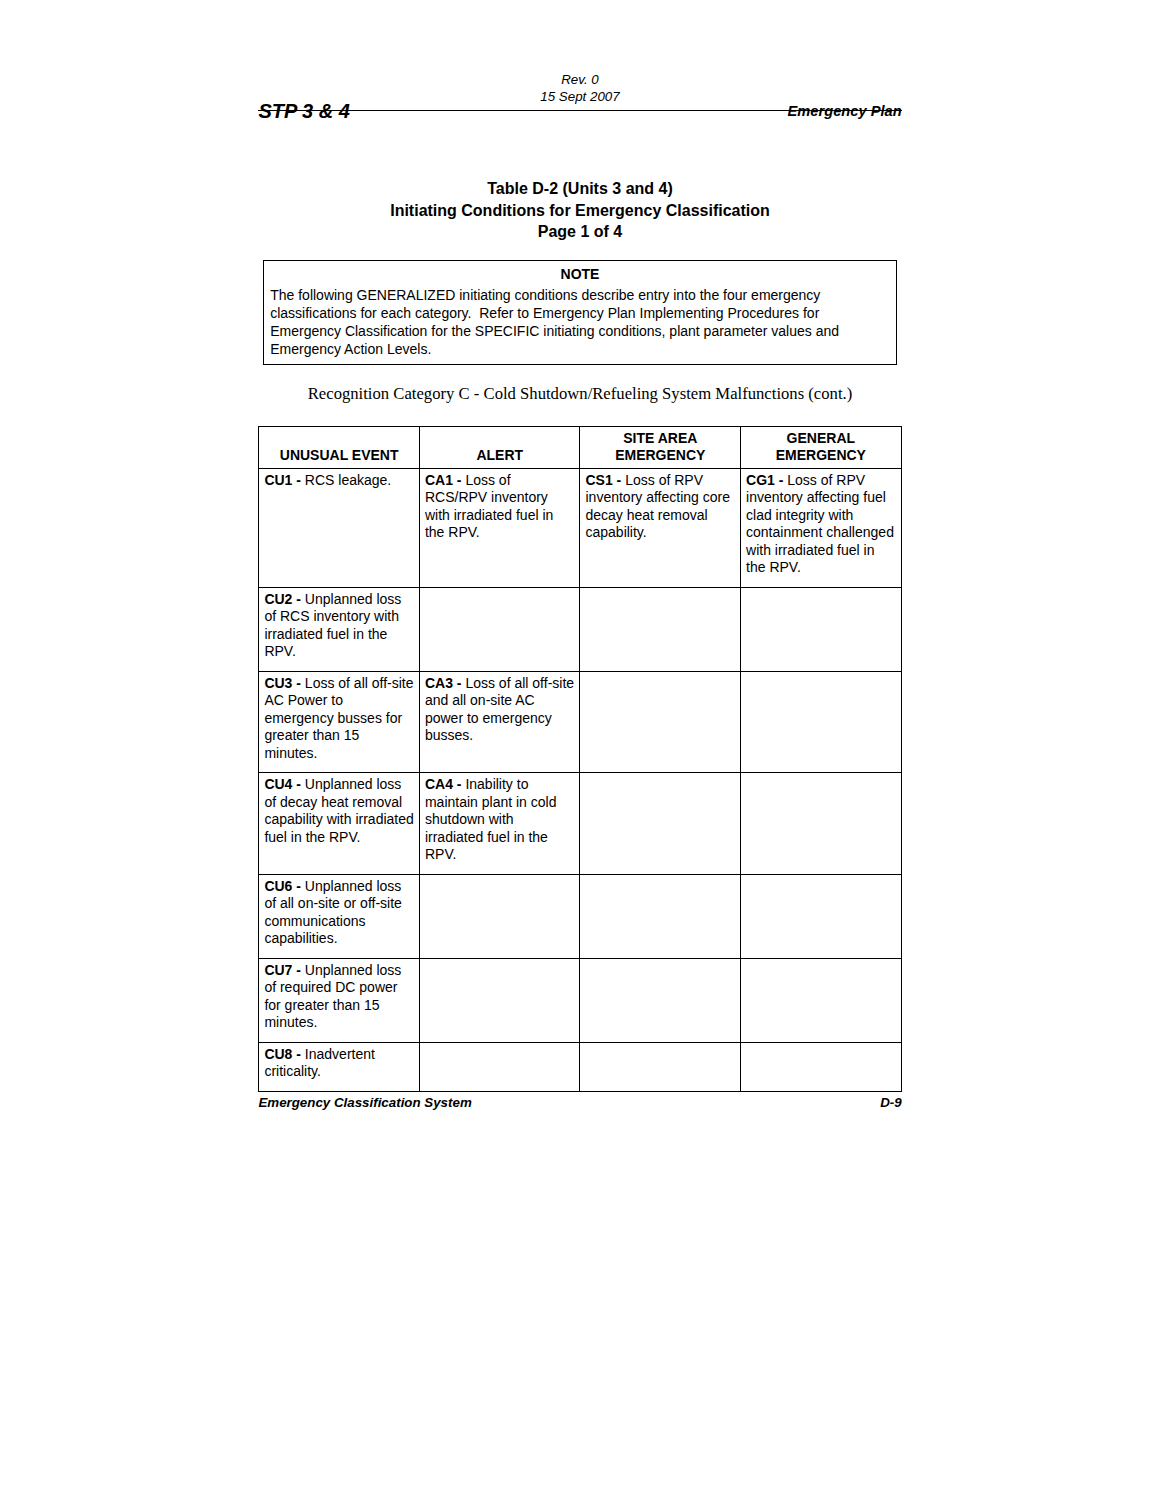Rev. 0
15 Sept 2007
STP 3 & 4
Emergency Plan
Table D-2 (Units 3 and 4)
Initiating Conditions for Emergency Classification
Page 1 of 4
NOTE
The following GENERALIZED initiating conditions describe entry into the four emergency classifications for each category. Refer to Emergency Plan Implementing Procedures for Emergency Classification for the SPECIFIC initiating conditions, plant parameter values and Emergency Action Levels.
Recognition Category C - Cold Shutdown/Refueling System Malfunctions (cont.)
| UNUSUAL EVENT | ALERT | SITE AREA EMERGENCY | GENERAL EMERGENCY |
| --- | --- | --- | --- |
| CU1 - RCS leakage. | CA1 - Loss of RCS/RPV inventory with irradiated fuel in the RPV. | CS1 - Loss of RPV inventory affecting core decay heat removal capability. | CG1 - Loss of RPV inventory affecting fuel clad integrity with containment challenged with irradiated fuel in the RPV. |
| CU2 - Unplanned loss of RCS inventory with irradiated fuel in the RPV. | | | |
| CU3 - Loss of all off-site AC Power to emergency busses for greater than 15 minutes. | CA3 - Loss of all off-site and all on-site AC power to emergency busses. | | |
| CU4 - Unplanned loss of decay heat removal capability with irradiated fuel in the RPV. | CA4 - Inability to maintain plant in cold shutdown with irradiated fuel in the RPV. | | |
| CU6 - Unplanned loss of all on-site or off-site communications capabilities. | | | |
| CU7 - Unplanned loss of required DC power for greater than 15 minutes. | | | |
| CU8 - Inadvertent criticality. | | | |
Emergency Classification System D-9